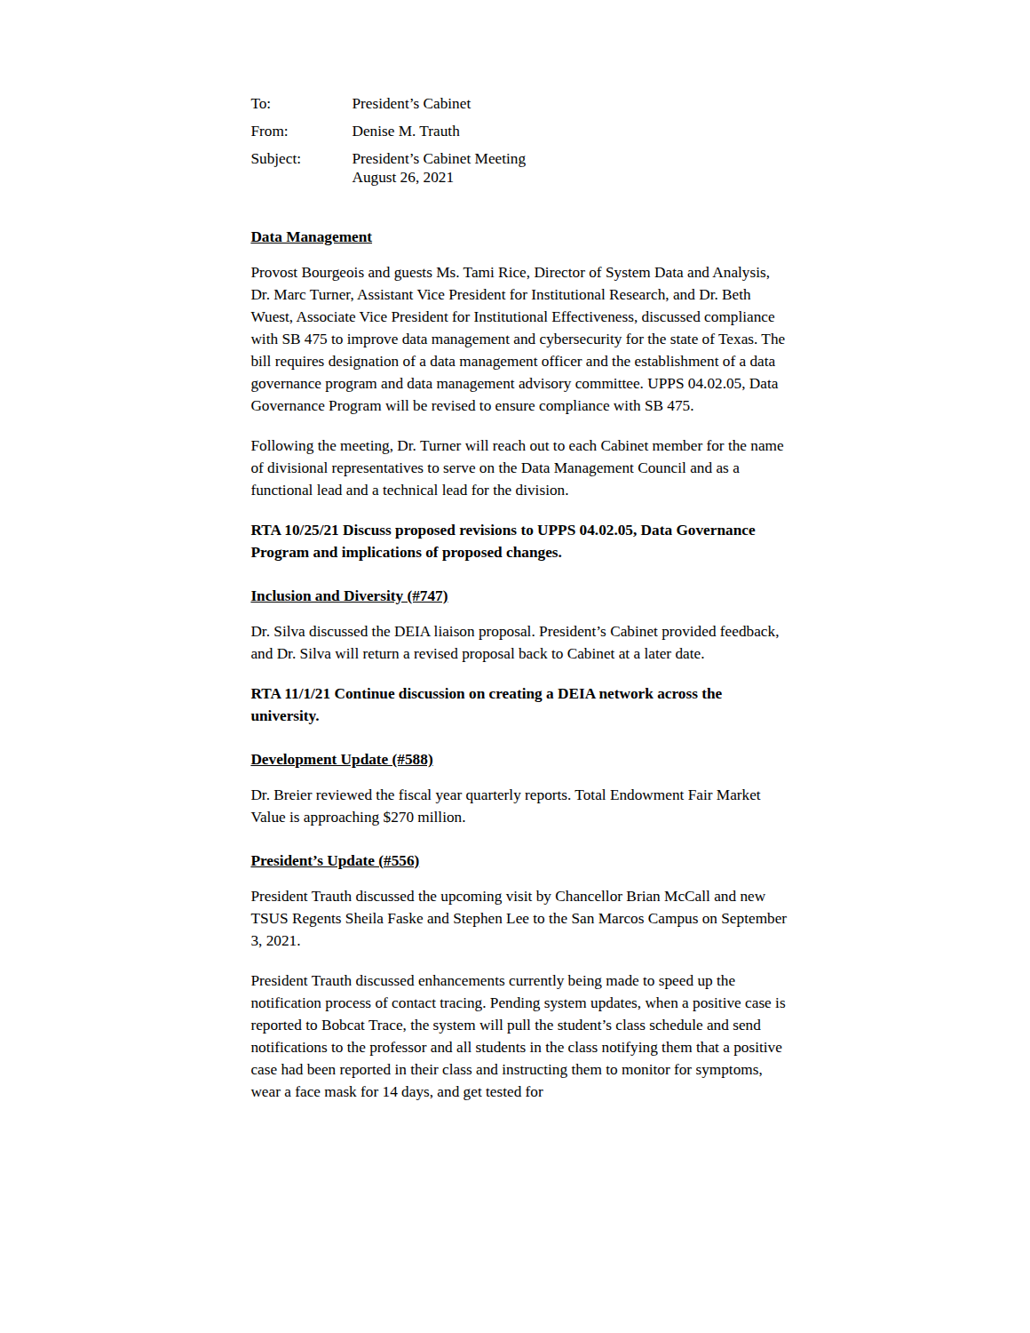| To: | President’s Cabinet |
| From: | Denise M. Trauth |
| Subject: | President’s Cabinet Meeting August 26, 2021 |
Data Management
Provost Bourgeois and guests Ms. Tami Rice, Director of System Data and Analysis, Dr. Marc Turner, Assistant Vice President for Institutional Research, and Dr. Beth Wuest, Associate Vice President for Institutional Effectiveness, discussed compliance with SB 475 to improve data management and cybersecurity for the state of Texas. The bill requires designation of a data management officer and the establishment of a data governance program and data management advisory committee. UPPS 04.02.05, Data Governance Program will be revised to ensure compliance with SB 475.
Following the meeting, Dr. Turner will reach out to each Cabinet member for the name of divisional representatives to serve on the Data Management Council and as a functional lead and a technical lead for the division.
RTA 10/25/21 Discuss proposed revisions to UPPS 04.02.05, Data Governance Program and implications of proposed changes.
Inclusion and Diversity (#747)
Dr. Silva discussed the DEIA liaison proposal. President’s Cabinet provided feedback, and Dr. Silva will return a revised proposal back to Cabinet at a later date.
RTA 11/1/21 Continue discussion on creating a DEIA network across the university.
Development Update (#588)
Dr. Breier reviewed the fiscal year quarterly reports. Total Endowment Fair Market Value is approaching $270 million.
President’s Update (#556)
President Trauth discussed the upcoming visit by Chancellor Brian McCall and new TSUS Regents Sheila Faske and Stephen Lee to the San Marcos Campus on September 3, 2021.
President Trauth discussed enhancements currently being made to speed up the notification process of contact tracing. Pending system updates, when a positive case is reported to Bobcat Trace, the system will pull the student’s class schedule and send notifications to the professor and all students in the class notifying them that a positive case had been reported in their class and instructing them to monitor for symptoms, wear a face mask for 14 days, and get tested for